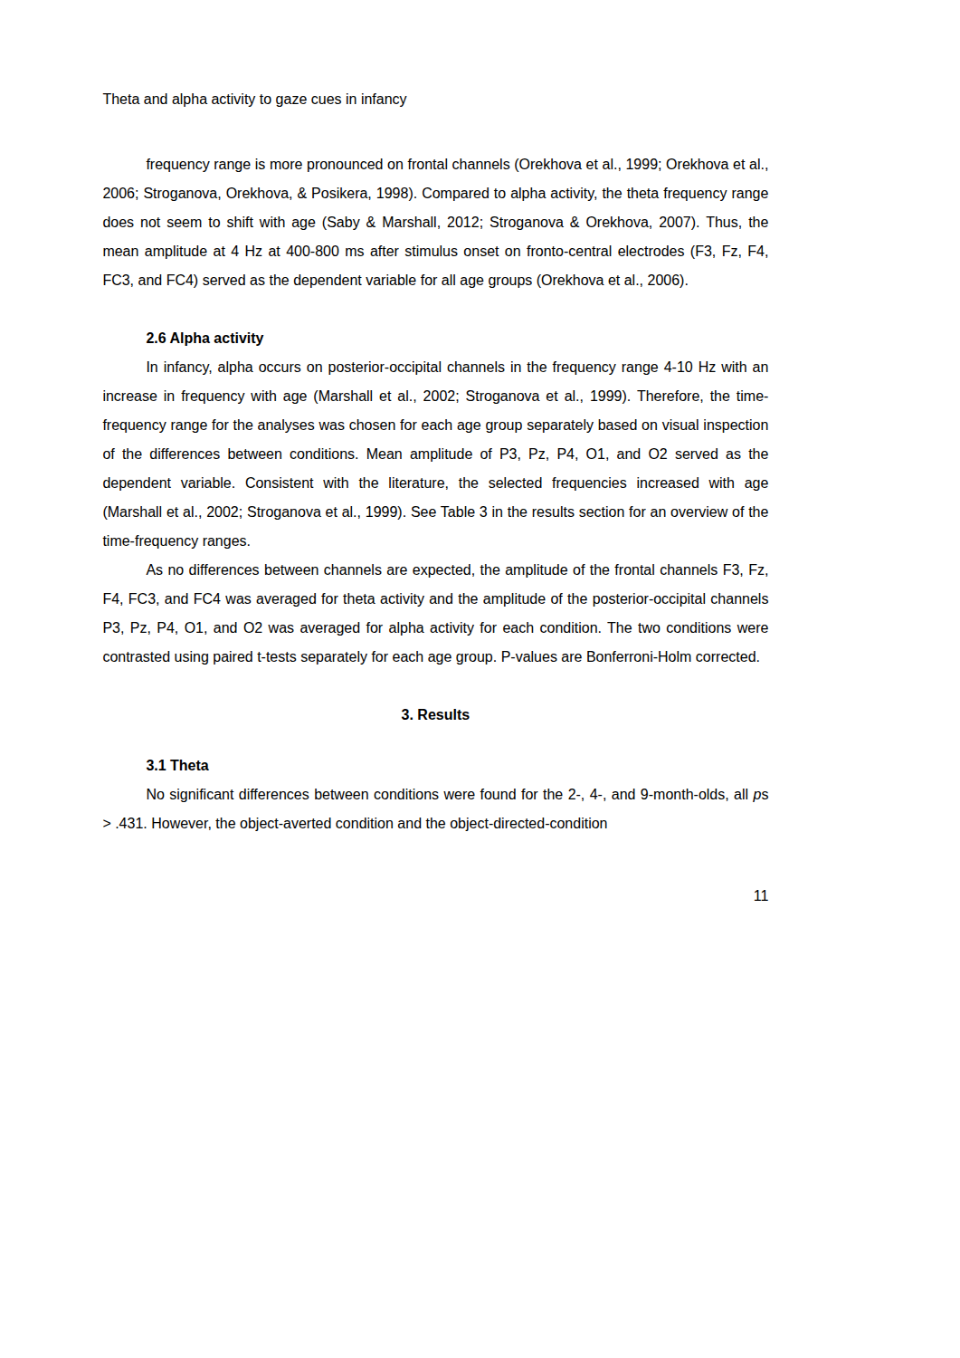Theta and alpha activity to gaze cues in infancy
frequency range is more pronounced on frontal channels (Orekhova et al., 1999; Orekhova et al., 2006; Stroganova, Orekhova, & Posikera, 1998). Compared to alpha activity, the theta frequency range does not seem to shift with age (Saby & Marshall, 2012; Stroganova & Orekhova, 2007). Thus, the mean amplitude at 4 Hz at 400-800 ms after stimulus onset on fronto-central electrodes (F3, Fz, F4, FC3, and FC4) served as the dependent variable for all age groups (Orekhova et al., 2006).
2.6 Alpha activity
In infancy, alpha occurs on posterior-occipital channels in the frequency range 4-10 Hz with an increase in frequency with age (Marshall et al., 2002; Stroganova et al., 1999). Therefore, the time-frequency range for the analyses was chosen for each age group separately based on visual inspection of the differences between conditions. Mean amplitude of P3, Pz, P4, O1, and O2 served as the dependent variable. Consistent with the literature, the selected frequencies increased with age (Marshall et al., 2002; Stroganova et al., 1999). See Table 3 in the results section for an overview of the time-frequency ranges.
As no differences between channels are expected, the amplitude of the frontal channels F3, Fz, F4, FC3, and FC4 was averaged for theta activity and the amplitude of the posterior-occipital channels P3, Pz, P4, O1, and O2 was averaged for alpha activity for each condition. The two conditions were contrasted using paired t-tests separately for each age group. P-values are Bonferroni-Holm corrected.
3. Results
3.1 Theta
No significant differences between conditions were found for the 2-, 4-, and 9-month-olds, all ps > .431. However, the object-averted condition and the object-directed-condition
11